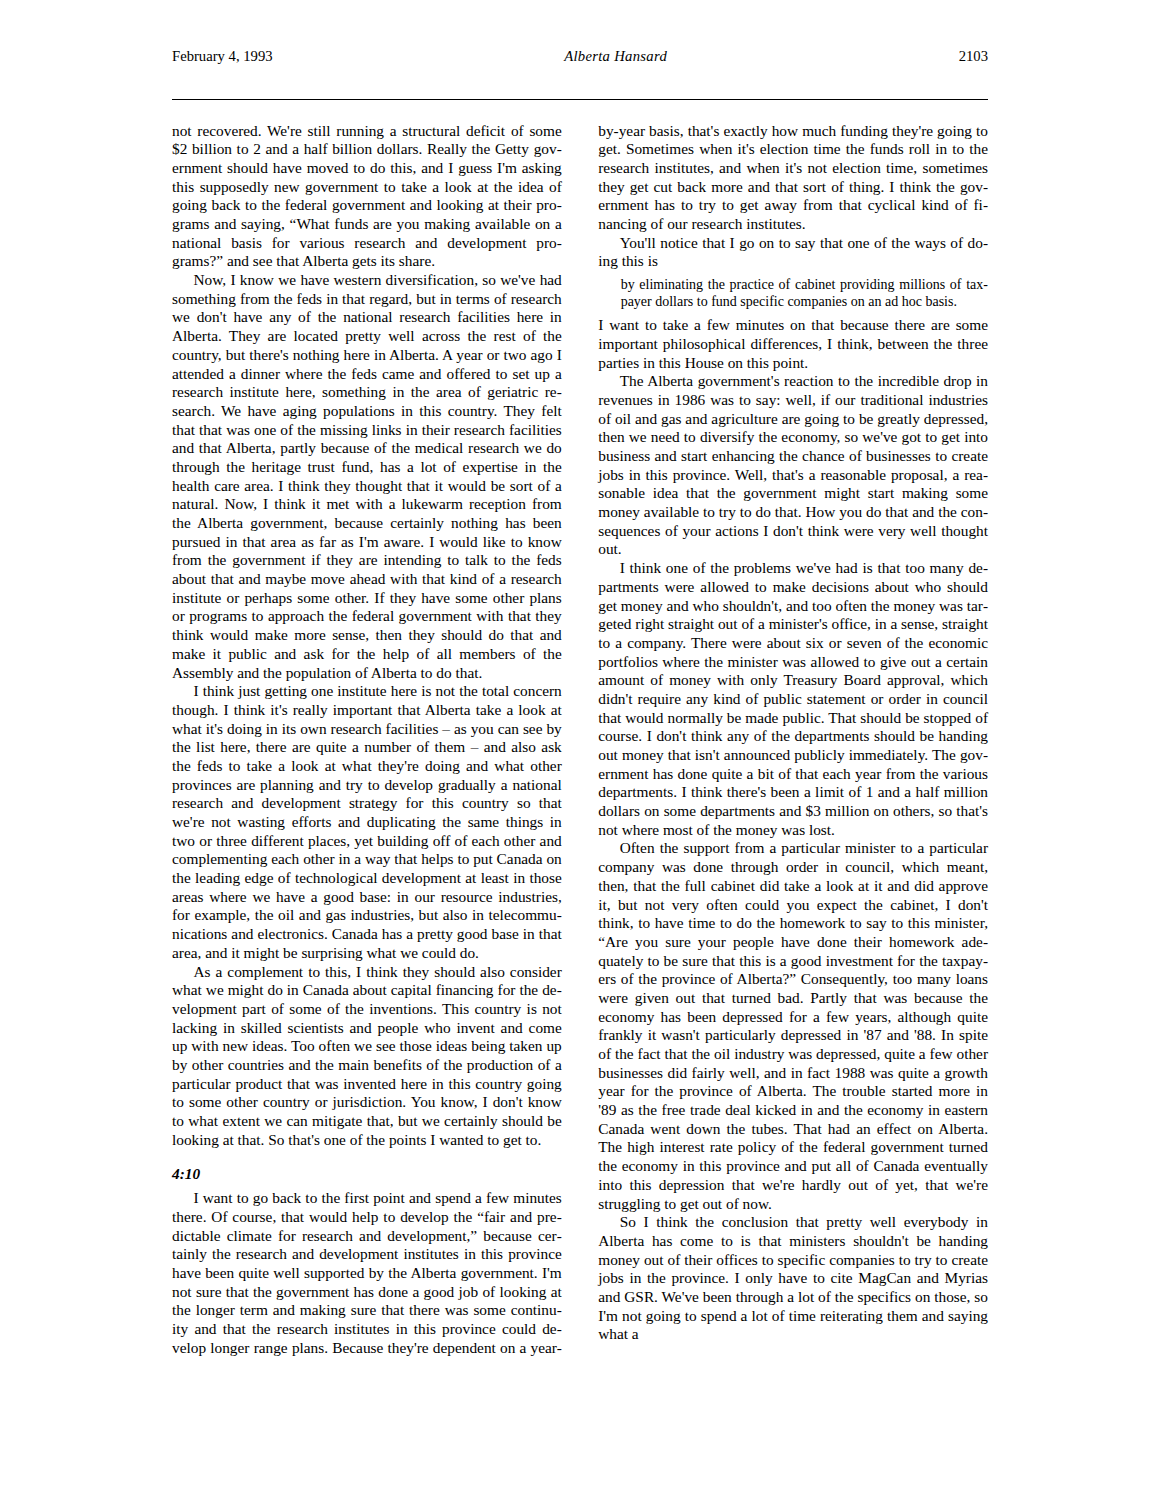February 4, 1993 Alberta Hansard 2103
not recovered. We're still running a structural deficit of some $2 billion to 2 and a half billion dollars. Really the Getty government should have moved to do this, and I guess I'm asking this supposedly new government to take a look at the idea of going back to the federal government and looking at their programs and saying, “What funds are you making available on a national basis for various research and development programs?” and see that Alberta gets its share.
Now, I know we have western diversification, so we've had something from the feds in that regard, but in terms of research we don't have any of the national research facilities here in Alberta. They are located pretty well across the rest of the country, but there's nothing here in Alberta. A year or two ago I attended a dinner where the feds came and offered to set up a research institute here, something in the area of geriatric research. We have aging populations in this country. They felt that that was one of the missing links in their research facilities and that Alberta, partly because of the medical research we do through the heritage trust fund, has a lot of expertise in the health care area. I think they thought that it would be sort of a natural. Now, I think it met with a lukewarm reception from the Alberta government, because certainly nothing has been pursued in that area as far as I'm aware. I would like to know from the government if they are intending to talk to the feds about that and maybe move ahead with that kind of a research institute or perhaps some other. If they have some other plans or programs to approach the federal government with that they think would make more sense, then they should do that and make it public and ask for the help of all members of the Assembly and the population of Alberta to do that.
I think just getting one institute here is not the total concern though. I think it's really important that Alberta take a look at what it's doing in its own research facilities – as you can see by the list here, there are quite a number of them – and also ask the feds to take a look at what they're doing and what other provinces are planning and try to develop gradually a national research and development strategy for this country so that we're not wasting efforts and duplicating the same things in two or three different places, yet building off of each other and complementing each other in a way that helps to put Canada on the leading edge of technological development at least in those areas where we have a good base: in our resource industries, for example, the oil and gas industries, but also in telecommunications and electronics. Canada has a pretty good base in that area, and it might be surprising what we could do.
As a complement to this, I think they should also consider what we might do in Canada about capital financing for the development part of some of the inventions. This country is not lacking in skilled scientists and people who invent and come up with new ideas. Too often we see those ideas being taken up by other countries and the main benefits of the production of a particular product that was invented here in this country going to some other country or jurisdiction. You know, I don't know to what extent we can mitigate that, but we certainly should be looking at that. So that's one of the points I wanted to get to.
4:10
I want to go back to the first point and spend a few minutes there. Of course, that would help to develop the “fair and predictable climate for research and development,” because certainly the research and development institutes in this province have been quite well supported by the Alberta government. I'm not sure that the government has done a good job of looking at the longer term and making sure that there was some continuity and that the research institutes in this province could develop longer range plans. Because they're dependent on a year-by-year basis, that's exactly how much funding they're going to get. Sometimes when it's election time the funds roll in to the research institutes, and when it's not election time, sometimes they get cut back more and that sort of thing. I think the government has to try to get away from that cyclical kind of financing of our research institutes.
You'll notice that I go on to say that one of the ways of doing this is
by eliminating the practice of cabinet providing millions of taxpayer dollars to fund specific companies on an ad hoc basis.
I want to take a few minutes on that because there are some important philosophical differences, I think, between the three parties in this House on this point.
The Alberta government's reaction to the incredible drop in revenues in 1986 was to say: well, if our traditional industries of oil and gas and agriculture are going to be greatly depressed, then we need to diversify the economy, so we've got to get into business and start enhancing the chance of businesses to create jobs in this province. Well, that's a reasonable proposal, a reasonable idea that the government might start making some money available to try to do that. How you do that and the consequences of your actions I don't think were very well thought out.
I think one of the problems we've had is that too many departments were allowed to make decisions about who should get money and who shouldn't, and too often the money was targeted right straight out of a minister's office, in a sense, straight to a company. There were about six or seven of the economic portfolios where the minister was allowed to give out a certain amount of money with only Treasury Board approval, which didn't require any kind of public statement or order in council that would normally be made public. That should be stopped of course. I don't think any of the departments should be handing out money that isn't announced publicly immediately. The government has done quite a bit of that each year from the various departments. I think there's been a limit of 1 and a half million dollars on some departments and $3 million on others, so that's not where most of the money was lost.
Often the support from a particular minister to a particular company was done through order in council, which meant, then, that the full cabinet did take a look at it and did approve it, but not very often could you expect the cabinet, I don't think, to have time to do the homework to say to this minister, “Are you sure your people have done their homework adequately to be sure that this is a good investment for the taxpayers of the province of Alberta?” Consequently, too many loans were given out that turned bad. Partly that was because the economy has been depressed for a few years, although quite frankly it wasn't particularly depressed in '87 and '88. In spite of the fact that the oil industry was depressed, quite a few other businesses did fairly well, and in fact 1988 was quite a growth year for the province of Alberta. The trouble started more in '89 as the free trade deal kicked in and the economy in eastern Canada went down the tubes. That had an effect on Alberta. The high interest rate policy of the federal government turned the economy in this province and put all of Canada eventually into this depression that we're hardly out of yet, that we're struggling to get out of now.
So I think the conclusion that pretty well everybody in Alberta has come to is that ministers shouldn't be handing money out of their offices to specific companies to try to create jobs in the province. I only have to cite MagCan and Myrias and GSR. We've been through a lot of the specifics on those, so I'm not going to spend a lot of time reiterating them and saying what a